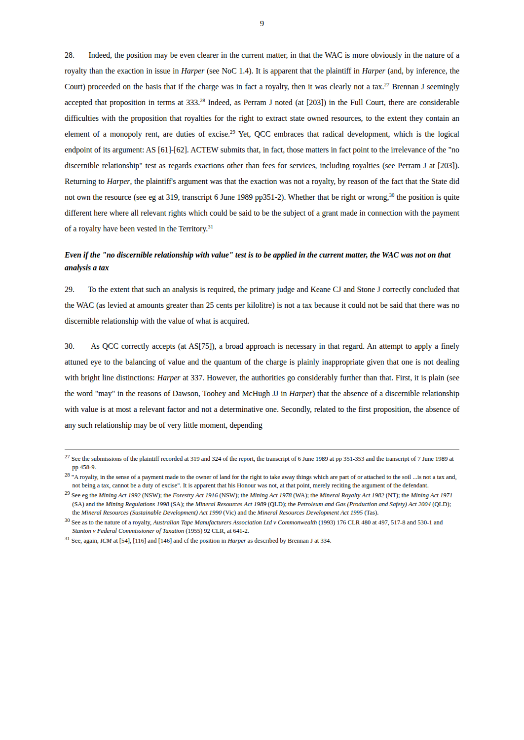9
28. Indeed, the position may be even clearer in the current matter, in that the WAC is more obviously in the nature of a royalty than the exaction in issue in Harper (see NoC 1.4). It is apparent that the plaintiff in Harper (and, by inference, the Court) proceeded on the basis that if the charge was in fact a royalty, then it was clearly not a tax.27 Brennan J seemingly accepted that proposition in terms at 333.28 Indeed, as Perram J noted (at [203]) in the Full Court, there are considerable difficulties with the proposition that royalties for the right to extract state owned resources, to the extent they contain an element of a monopoly rent, are duties of excise.29 Yet, QCC embraces that radical development, which is the logical endpoint of its argument: AS [61]-[62]. ACTEW submits that, in fact, those matters in fact point to the irrelevance of the "no discernible relationship" test as regards exactions other than fees for services, including royalties (see Perram J at [203]). Returning to Harper, the plaintiff's argument was that the exaction was not a royalty, by reason of the fact that the State did not own the resource (see eg at 319, transcript 6 June 1989 pp351-2). Whether that be right or wrong,30 the position is quite different here where all relevant rights which could be said to be the subject of a grant made in connection with the payment of a royalty have been vested in the Territory.31
Even if the "no discernible relationship with value" test is to be applied in the current matter, the WAC was not on that analysis a tax
29. To the extent that such an analysis is required, the primary judge and Keane CJ and Stone J correctly concluded that the WAC (as levied at amounts greater than 25 cents per kilolitre) is not a tax because it could not be said that there was no discernible relationship with the value of what is acquired.
30. As QCC correctly accepts (at AS[75]), a broad approach is necessary in that regard. An attempt to apply a finely attuned eye to the balancing of value and the quantum of the charge is plainly inappropriate given that one is not dealing with bright line distinctions: Harper at 337. However, the authorities go considerably further than that. First, it is plain (see the word "may" in the reasons of Dawson, Toohey and McHugh JJ in Harper) that the absence of a discernible relationship with value is at most a relevant factor and not a determinative one. Secondly, related to the first proposition, the absence of any such relationship may be of very little moment, depending
27 See the submissions of the plaintiff recorded at 319 and 324 of the report, the transcript of 6 June 1989 at pp 351-353 and the transcript of 7 June 1989 at pp 458-9.
28 "A royalty, in the sense of a payment made to the owner of land for the right to take away things which are part of or attached to the soil ...is not a tax and, not being a tax, cannot be a duty of excise". It is apparent that his Honour was not, at that point, merely reciting the argument of the defendant.
29 See eg the Mining Act 1992 (NSW); the Forestry Act 1916 (NSW); the Mining Act 1978 (WA); the Mineral Royalty Act 1982 (NT); the Mining Act 1971 (SA) and the Mining Regulations 1998 (SA); the Mineral Resources Act 1989 (QLD); the Petroleum and Gas (Production and Safety) Act 2004 (QLD); the Mineral Resources (Sustainable Development) Act 1990 (Vic) and the Mineral Resources Development Act 1995 (Tas).
30 See as to the nature of a royalty, Australian Tape Manufacturers Association Ltd v Commonwealth (1993) 176 CLR 480 at 497, 517-8 and 530-1 and Stanton v Federal Commissioner of Taxation (1955) 92 CLR, at 641-2.
31 See, again, ICM at [54], [116] and [146] and cf the position in Harper as described by Brennan J at 334.